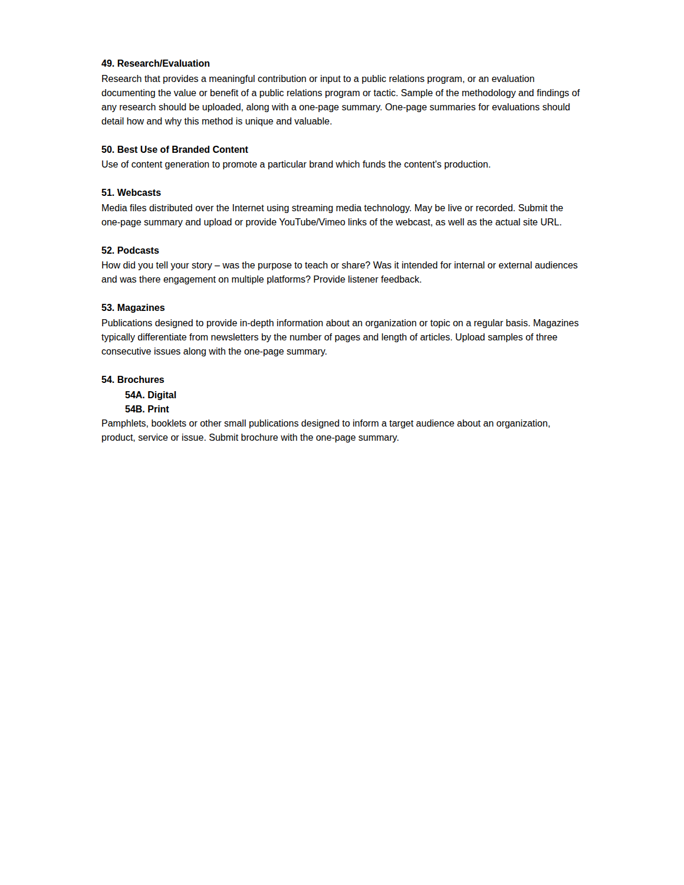49. Research/Evaluation
Research that provides a meaningful contribution or input to a public relations program, or an evaluation documenting the value or benefit of a public relations program or tactic. Sample of the methodology and findings of any research should be uploaded, along with a one-page summary. One-page summaries for evaluations should detail how and why this method is unique and valuable.
50. Best Use of Branded Content
Use of content generation to promote a particular brand which funds the content's production.
51. Webcasts
Media files distributed over the Internet using streaming media technology. May be live or recorded. Submit the one-page summary and upload or provide YouTube/Vimeo links of the webcast, as well as the actual site URL.
52. Podcasts
How did you tell your story – was the purpose to teach or share? Was it intended for internal or external audiences and was there engagement on multiple platforms? Provide listener feedback.
53. Magazines
Publications designed to provide in-depth information about an organization or topic on a regular basis. Magazines typically differentiate from newsletters by the number of pages and length of articles. Upload samples of three consecutive issues along with the one-page summary.
54. Brochures
54A. Digital
54B. Print
Pamphlets, booklets or other small publications designed to inform a target audience about an organization, product, service or issue. Submit brochure with the one-page summary.